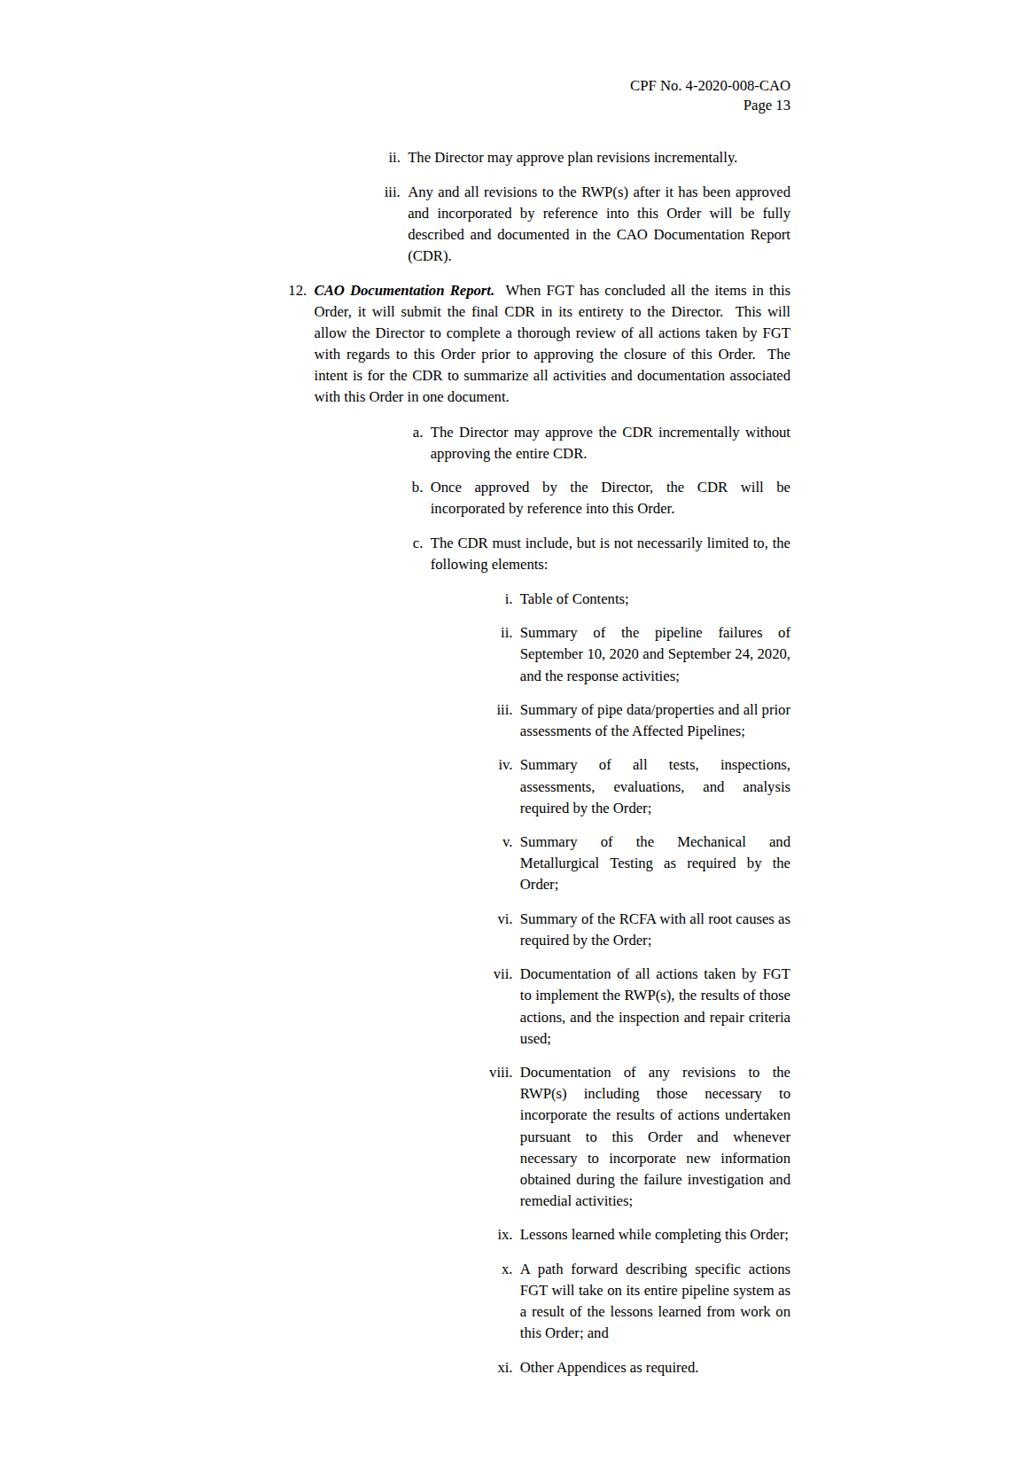CPF No. 4-2020-008-CAO
Page 13
ii. The Director may approve plan revisions incrementally.
iii. Any and all revisions to the RWP(s) after it has been approved and incorporated by reference into this Order will be fully described and documented in the CAO Documentation Report (CDR).
12. CAO Documentation Report. When FGT has concluded all the items in this Order, it will submit the final CDR in its entirety to the Director. This will allow the Director to complete a thorough review of all actions taken by FGT with regards to this Order prior to approving the closure of this Order. The intent is for the CDR to summarize all activities and documentation associated with this Order in one document.
a. The Director may approve the CDR incrementally without approving the entire CDR.
b. Once approved by the Director, the CDR will be incorporated by reference into this Order.
c. The CDR must include, but is not necessarily limited to, the following elements:
i. Table of Contents;
ii. Summary of the pipeline failures of September 10, 2020 and September 24, 2020, and the response activities;
iii. Summary of pipe data/properties and all prior assessments of the Affected Pipelines;
iv. Summary of all tests, inspections, assessments, evaluations, and analysis required by the Order;
v. Summary of the Mechanical and Metallurgical Testing as required by the Order;
vi. Summary of the RCFA with all root causes as required by the Order;
vii. Documentation of all actions taken by FGT to implement the RWP(s), the results of those actions, and the inspection and repair criteria used;
viii. Documentation of any revisions to the RWP(s) including those necessary to incorporate the results of actions undertaken pursuant to this Order and whenever necessary to incorporate new information obtained during the failure investigation and remedial activities;
ix. Lessons learned while completing this Order;
x. A path forward describing specific actions FGT will take on its entire pipeline system as a result of the lessons learned from work on this Order; and
xi. Other Appendices as required.